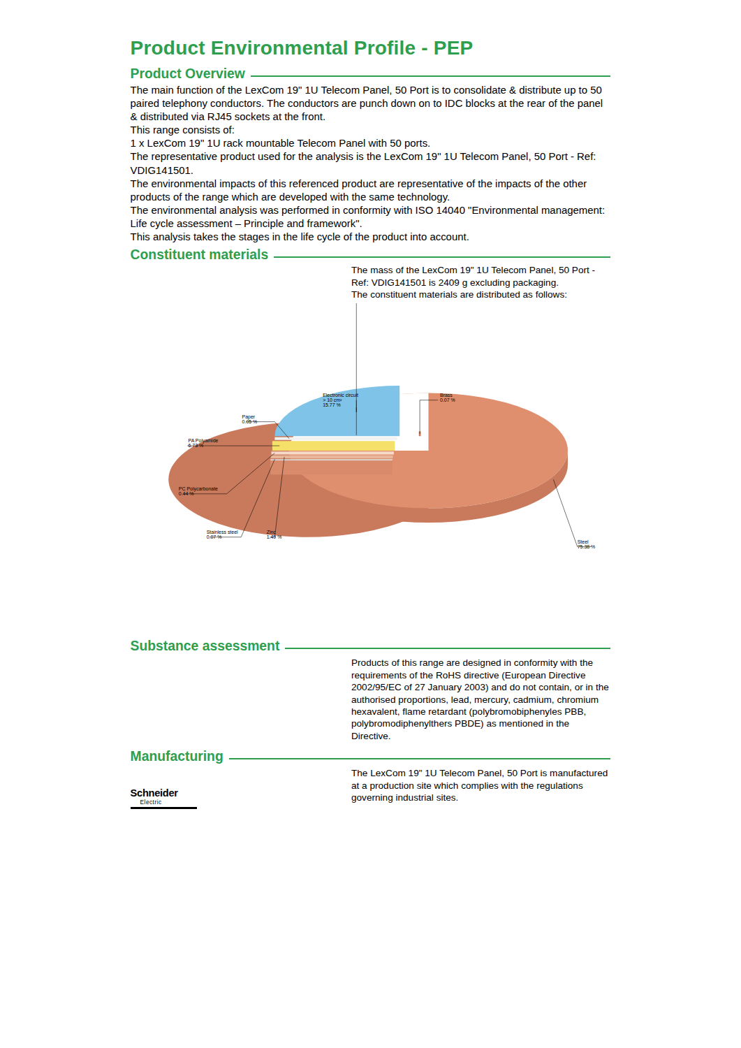Product Environmental Profile - PEP
Product Overview
The main function of the LexCom 19" 1U Telecom Panel, 50 Port is to consolidate & distribute up to 50 paired telephony conductors. The conductors are punch down on to IDC blocks at the rear of the panel & distributed via RJ45 sockets at the front.
This range consists of:
1 x LexCom 19" 1U rack mountable Telecom Panel with 50 ports.
The representative product used for the analysis is the LexCom 19" 1U Telecom Panel, 50 Port - Ref: VDIG141501.
The environmental impacts of this referenced product are representative of the impacts of the other products of the range which are developed with the same technology.
The environmental analysis was performed in conformity with ISO 14040 "Environmental management: Life cycle assessment – Principle and framework".
This analysis takes the stages in the life cycle of the product into account.
Constituent materials
The mass of the LexCom 19" 1U Telecom Panel, 50 Port - Ref: VDIG141501 is 2409 g excluding packaging.
The constituent materials are distributed as follows:
Electronic circuit > 10 cm² 15.77 % Brass 0.07 % Paper 0.05 % PA Polyamide 6.73 % PC Polycarbonate 0.44 % Stainless steel 0.07 % Zinc 1.49 % Steel 75.38 %
Substance assessment
Products of this range are designed in conformity with the requirements of the RoHS directive (European Directive 2002/95/EC of 27 January 2003) and do not contain, or in the authorised proportions, lead, mercury, cadmium, chromium hexavalent, flame retardant (polybromobiphenyles PBB, polybromodiphenylthers PBDE) as mentioned in the Directive.
Manufacturing
The LexCom 19" 1U Telecom Panel, 50 Port is manufactured at a production site which complies with the regulations governing industrial sites.
Schneider
Electric